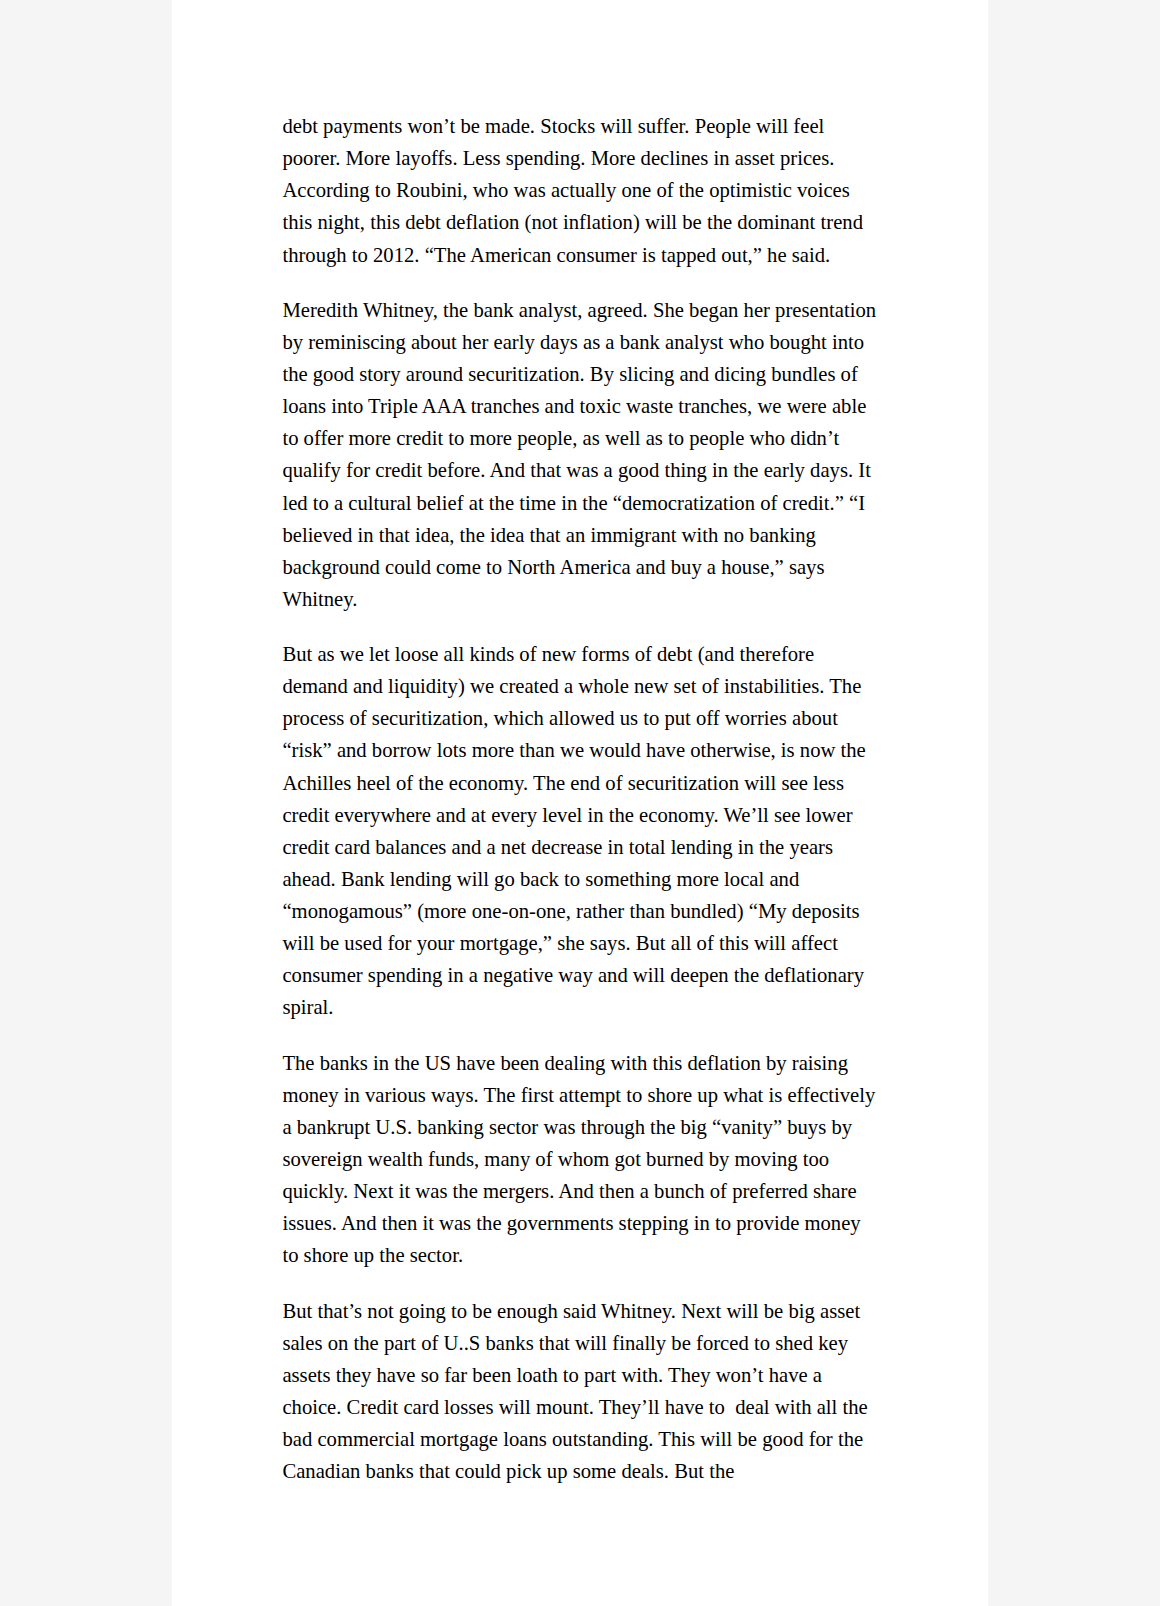debt payments won’t be made. Stocks will suffer. People will feel poorer. More layoffs. Less spending. More declines in asset prices. According to Roubini, who was actually one of the optimistic voices this night, this debt deflation (not inflation) will be the dominant trend through to 2012. “The American consumer is tapped out,” he said.
Meredith Whitney, the bank analyst, agreed. She began her presentation by reminiscing about her early days as a bank analyst who bought into the good story around securitization. By slicing and dicing bundles of loans into Triple AAA tranches and toxic waste tranches, we were able to offer more credit to more people, as well as to people who didn’t qualify for credit before. And that was a good thing in the early days. It led to a cultural belief at the time in the “democratization of credit.” “I believed in that idea, the idea that an immigrant with no banking background could come to North America and buy a house,” says Whitney.
But as we let loose all kinds of new forms of debt (and therefore demand and liquidity) we created a whole new set of instabilities. The process of securitization, which allowed us to put off worries about “risk” and borrow lots more than we would have otherwise, is now the Achilles heel of the economy. The end of securitization will see less credit everywhere and at every level in the economy. We’ll see lower credit card balances and a net decrease in total lending in the years ahead. Bank lending will go back to something more local and “monogamous” (more one-on-one, rather than bundled) “My deposits will be used for your mortgage,” she says. But all of this will affect consumer spending in a negative way and will deepen the deflationary spiral.
The banks in the US have been dealing with this deflation by raising money in various ways. The first attempt to shore up what is effectively a bankrupt U.S. banking sector was through the big “vanity” buys by sovereign wealth funds, many of whom got burned by moving too quickly. Next it was the mergers. And then a bunch of preferred share issues. And then it was the governments stepping in to provide money to shore up the sector.
But that’s not going to be enough said Whitney. Next will be big asset sales on the part of U..S banks that will finally be forced to shed key assets they have so far been loath to part with. They won’t have a choice. Credit card losses will mount. They’ll have to deal with all the bad commercial mortgage loans outstanding. This will be good for the Canadian banks that could pick up some deals. But the